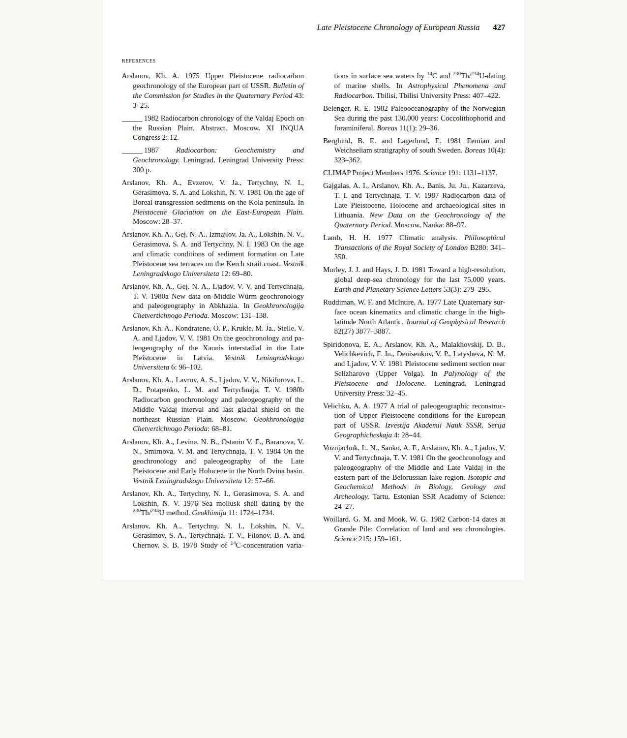Late Pleistocene Chronology of European Russia 427
References
Arslanov, Kh. A. 1975 Upper Pleistocene radiocarbon geochronology of the European part of USSR. Bulletin of the Commission for Studies in the Quaternary Period 43: 3–25.
1982 Radiocarbon chronology of the Valdaj Epoch on the Russian Plain. Abstract. Moscow, XI INQUA Congress 2: 12.
1987 Radiocarbon: Geochemistry and Geochronology. Leningrad, Leningrad University Press: 300 p.
Arslanov, Kh. A., Evzerov, V. Ja., Tertychny, N. I., Gerasimova, S. A. and Lokshin, N. V. 1981 On the age of Boreal transgression sediments on the Kola peninsula. In Pleistocene Glaciation on the East-European Plain. Moscow: 28–37.
Arslanov, Kh. A., Gej, N. A., Izmajlov, Ja. A., Lokshin, N. V., Gerasimova, S. A. and Tertychny, N. I. 1983 On the age and climatic conditions of sediment formation on Late Pleistocene sea terraces on the Kerch strait coast. Vestnik Leningradskogo Universiteta 12: 69–80.
Arslanov, Kh. A., Gej, N. A., Ljadov, V. V. and Tertychnaja, T. V. 1980a New data on Middle Würm geochronology and paleogeography in Abkhazia. In Geokhronologija Chetvertichnogo Perioda. Moscow: 131–138.
Arslanov, Kh. A., Kondratene, O. P., Krukle, M. Ja., Stelle, V. A. and Ljadov, V. V. 1981 On the geochronology and paleogeography of the Xaunis interstadial in the Late Pleistocene in Latvia. Vestnik Leningradskogo Universiteta 6: 96–102.
Arslanov, Kh. A., Lavrov, A. S., Ljadov, V. V., Nikiforova, L. D., Potapenko, L. M. and Tertychnaja, T. V. 1980b Radiocarbon geochronology and paleogeography of the Middle Valdaj interval and last glacial shield on the northeast Russian Plain. Moscow, Geokhronologija Chetvertichnogo Perioda: 68–81.
Arslanov, Kh. A., Levina, N. B., Ostanin V. E., Baranova, V. N., Smirnova, V. M. and Tertychnaja, T. V. 1984 On the geochronology and paleogeography of the Late Pleistocene and Early Holocene in the North Dvina basin. Vestnik Leningradskogo Universiteta 12: 57–66.
Arslanov, Kh. A., Tertychny, N. I., Gerasimova, S. A. and Lokshin, N. V. 1976 Sea mollusk shell dating by the 230Th/234U method. Geokhimija 11: 1724–1734.
Arslanov, Kh. A., Tertychny, N. I., Lokshin, N. V., Gerasimov, S. A., Tertychnaja, T. V., Filonov, B. A. and Chernov, S. B. 1978 Study of 14C-concentration variations in surface sea waters by 14C and 230Th/234U-dating of marine shells. In Astrophysical Phenomena and Radiocarbon. Tbilisi, Tbilisi University Press: 407–422.
Belenger, R. E. 1982 Paleooceanography of the Norwegian Sea during the past 130,000 years: Coccolithophorid and foraminiferal. Boreas 11(1): 29–36.
Berglund, B. E. and Lagerlund, E. 1981 Eemian and Weichseliam stratigraphy of south Sweden. Boreas 10(4): 323–362.
CLIMAP Project Members 1976. Science 191: 1131–1137.
Gajgalas, A. I., Arslanov, Kh. A., Banis, Ju. Ju., Kazarzeva, T. I. and Tertychnaja, T. V. 1987 Radiocarbon data of Late Pleistocene, Holocene and archaeological sites in Lithuania. New Data on the Geochronology of the Quaternary Period. Moscow, Nauka: 88–97.
Lamb, H. H. 1977 Climatic analysis. Philosophical Transactions of the Royal Society of London B280: 341–350.
Morley, J. J. and Hays, J. D. 1981 Toward a high-resolution, global deep-sea chronology for the last 75,000 years. Earth and Planetary Science Letters 53(3): 279–295.
Ruddiman, W. F. and McIntire, A. 1977 Late Quaternary surface ocean kinematics and climatic change in the high-latitude North Atlantic. Journal of Geophysical Research 82(27) 3877–3887.
Spiridonova, E. A., Arslanov, Kh. A., Malakhovskij, D. B., Velichkevich, F. Ju., Denisenkov, V. P., Latysheva, N. M. and Ljadov, V. V. 1981 Pleistocene sediment section near Selizharovo (Upper Volga). In Palynology of the Pleistocene and Holocene. Leningrad, Leningrad University Press: 32–45.
Velichko, A. A. 1977 A trial of paleogeographic reconstruction of Upper Pleistocene conditions for the European part of USSR. Izvestija Akademii Nauk SSSR, Serija Geographicheskaja 4: 28–44.
Voznjachuk, L. N., Sanko, A. F., Arslanov, Kh. A., Ljadov, V. V. and Tertychnaja, T. V. 1981 On the geochronology and paleogeography of the Middle and Late Valdaj in the eastern part of the Belorussian lake region. Isotopic and Geochemical Methods in Biology, Geology and Archeology. Tartu, Estonian SSR Academy of Science: 24–27.
Woillard, G. M. and Mook, W. G. 1982 Carbon-14 dates at Grande Pile: Correlation of land and sea chronologies. Science 215: 159–161.